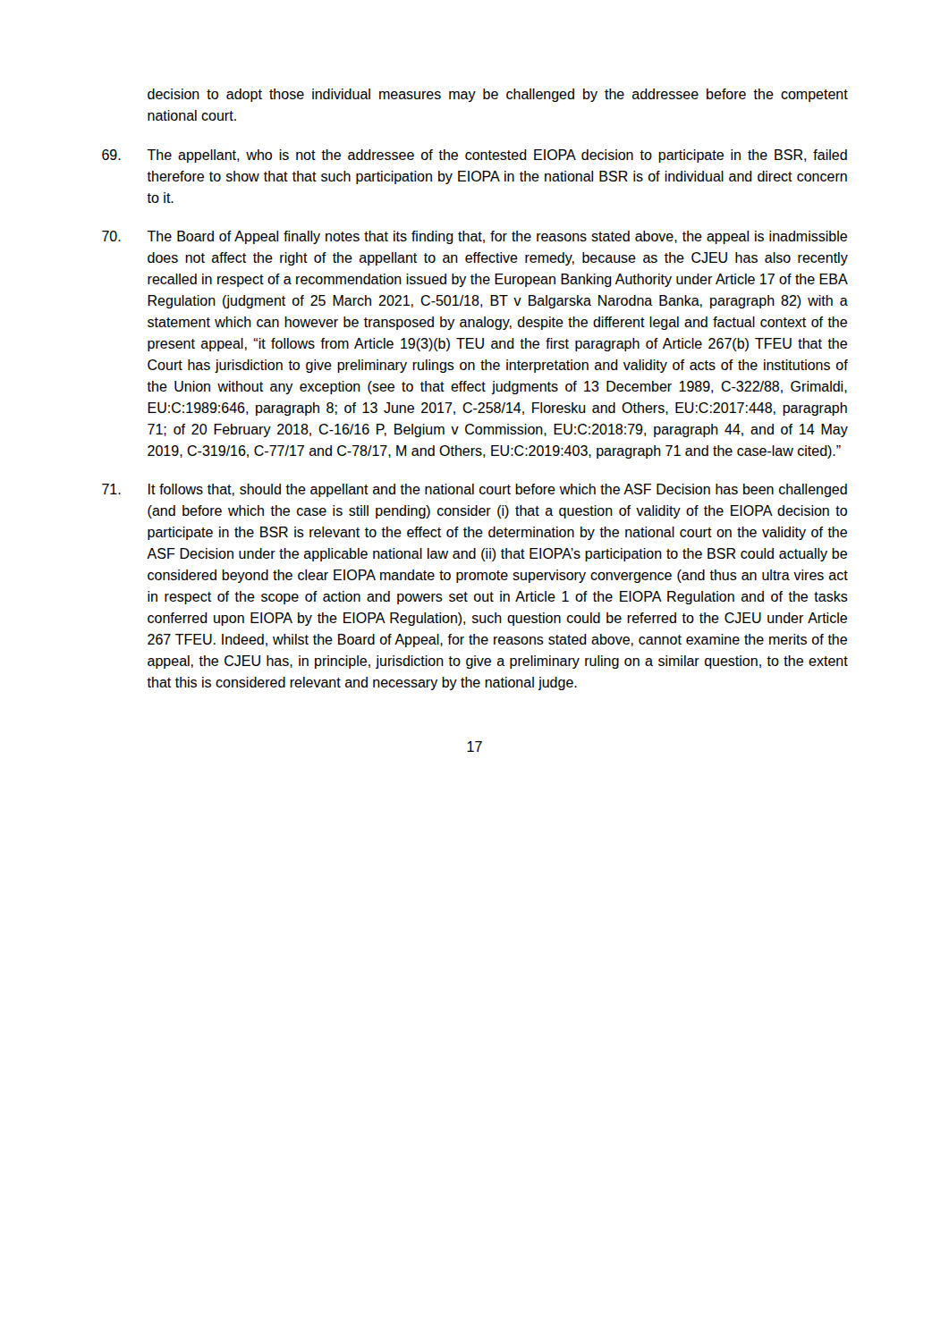decision to adopt those individual measures may be challenged by the addressee before the competent national court.
The appellant, who is not the addressee of the contested EIOPA decision to participate in the BSR, failed therefore to show that that such participation by EIOPA in the national BSR is of individual and direct concern to it.
The Board of Appeal finally notes that its finding that, for the reasons stated above, the appeal is inadmissible does not affect the right of the appellant to an effective remedy, because as the CJEU has also recently recalled in respect of a recommendation issued by the European Banking Authority under Article 17 of the EBA Regulation (judgment of 25 March 2021, C-501/18, BT v Balgarska Narodna Banka, paragraph 82) with a statement which can however be transposed by analogy, despite the different legal and factual context of the present appeal, “it follows from Article 19(3)(b) TEU and the first paragraph of Article 267(b) TFEU that the Court has jurisdiction to give preliminary rulings on the interpretation and validity of acts of the institutions of the Union without any exception (see to that effect judgments of 13 December 1989, C-322/88, Grimaldi, EU:C:1989:646, paragraph 8; of 13 June 2017, C-258/14, Floresku and Others, EU:C:2017:448, paragraph 71; of 20 February 2018, C-16/16 P, Belgium v Commission, EU:C:2018:79, paragraph 44, and of 14 May 2019, C-319/16, C-77/17 and C-78/17, M and Others, EU:C:2019:403, paragraph 71 and the case-law cited).”
It follows that, should the appellant and the national court before which the ASF Decision has been challenged (and before which the case is still pending) consider (i) that a question of validity of the EIOPA decision to participate in the BSR is relevant to the effect of the determination by the national court on the validity of the ASF Decision under the applicable national law and (ii) that EIOPA’s participation to the BSR could actually be considered beyond the clear EIOPA mandate to promote supervisory convergence (and thus an ultra vires act in respect of the scope of action and powers set out in Article 1 of the EIOPA Regulation and of the tasks conferred upon EIOPA by the EIOPA Regulation), such question could be referred to the CJEU under Article 267 TFEU. Indeed, whilst the Board of Appeal, for the reasons stated above, cannot examine the merits of the appeal, the CJEU has, in principle, jurisdiction to give a preliminary ruling on a similar question, to the extent that this is considered relevant and necessary by the national judge.
17